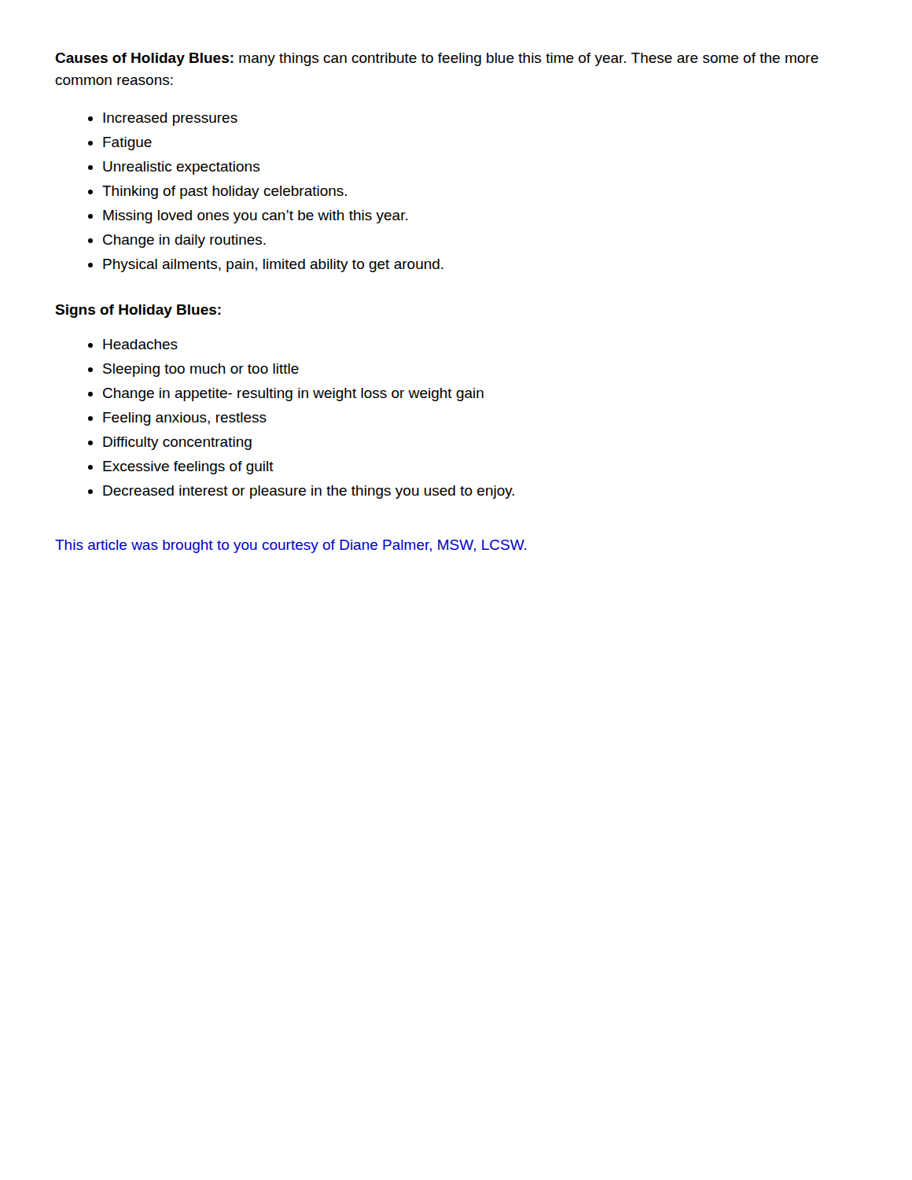Causes of Holiday Blues: many things can contribute to feeling blue this time of year. These are some of the more common reasons:
Increased pressures
Fatigue
Unrealistic expectations
Thinking of past holiday celebrations.
Missing loved ones you can’t be with this year.
Change in daily routines.
Physical ailments, pain, limited ability to get around.
Signs of Holiday Blues:
Headaches
Sleeping too much or too little
Change in appetite- resulting in weight loss or weight gain
Feeling anxious, restless
Difficulty concentrating
Excessive feelings of guilt
Decreased interest or pleasure in the things you used to enjoy.
This article was brought to you courtesy of Diane Palmer, MSW, LCSW.